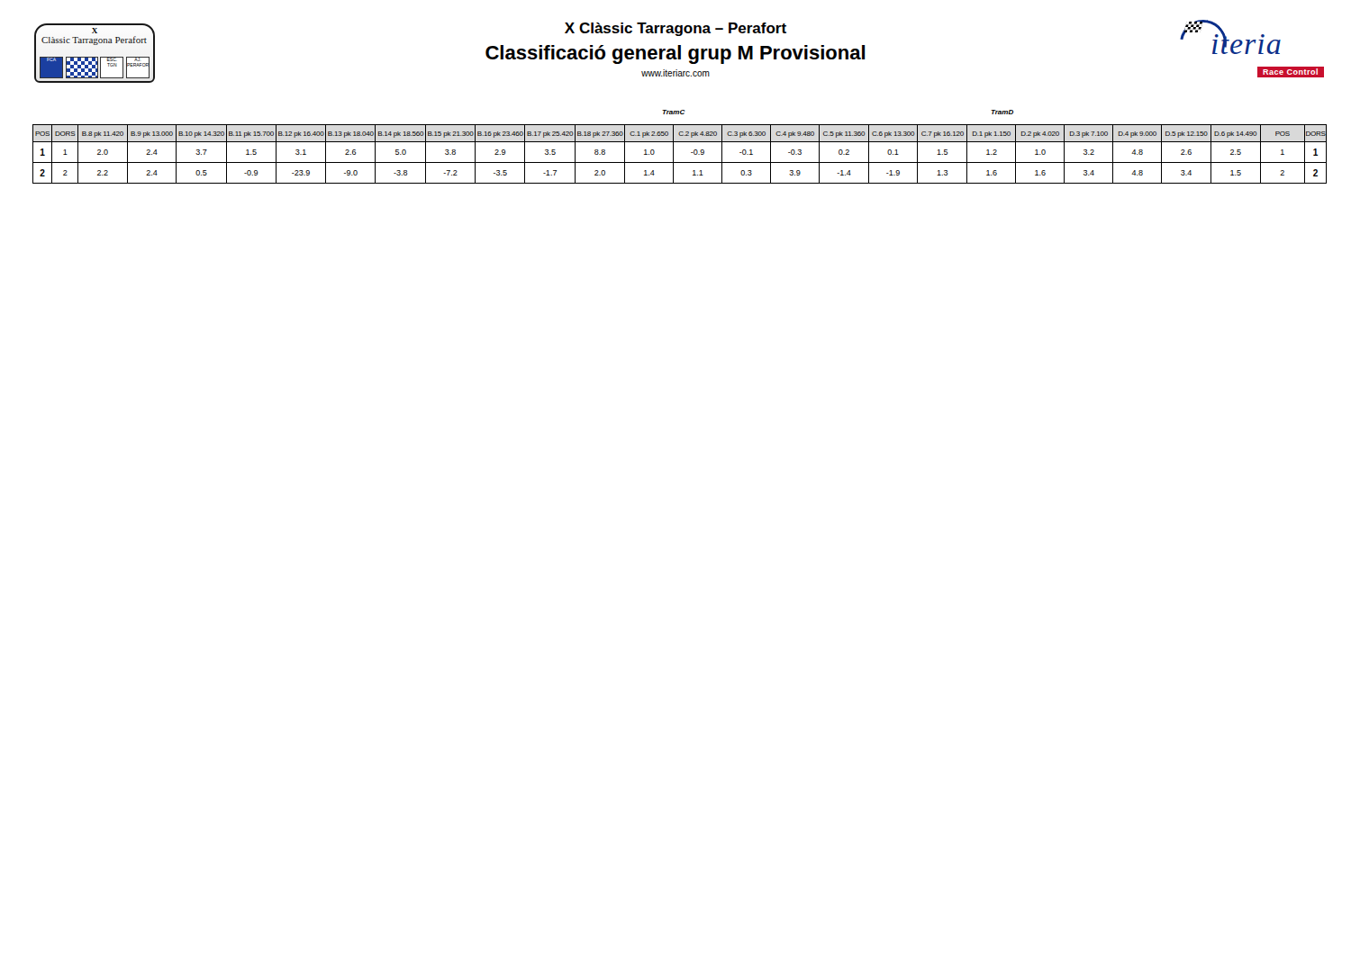X
Clàssic Tarragona Perafort
FCA
ESC.
TGN
AJ.
PERAFORT
X Clàssic Tarragona – Perafort
Classificació general grup M Provisional
www.iteriarc.com
iteria
Race Control
TramC TramD
| POS | DORS | B.8 pk 11.420 | B.9 pk 13.000 | B.10 pk 14.320 | B.11 pk 15.700 | B.12 pk 16.400 | B.13 pk 18.040 | B.14 pk 18.560 | B.15 pk 21.300 | B.16 pk 23.460 | B.17 pk 25.420 | B.18 pk 27.360 | C.1 pk 2.650 | C.2 pk 4.820 | C.3 pk 6.300 | C.4 pk 9.480 | C.5 pk 11.360 | C.6 pk 13.300 | C.7 pk 16.120 | D.1 pk 1.150 | D.2 pk 4.020 | D.3 pk 7.100 | D.4 pk 9.000 | D.5 pk 12.150 | D.6 pk 14.490 | POS | DORS |
| --- | --- | --- | --- | --- | --- | --- | --- | --- | --- | --- | --- | --- | --- | --- | --- | --- | --- | --- | --- | --- | --- | --- | --- | --- | --- | --- | --- |
| 1 | 1 | 2.0 | 2.4 | 3.7 | 1.5 | 3.1 | 2.6 | 5.0 | 3.8 | 2.9 | 3.5 | 8.8 | 1.0 | -0.9 | -0.1 | -0.3 | 0.2 | 0.1 | 1.5 | 1.2 | 1.0 | 3.2 | 4.8 | 2.6 | 2.5 | 1 | 1 |
| 2 | 2 | 2.2 | 2.4 | 0.5 | -0.9 | -23.9 | -9.0 | -3.8 | -7.2 | -3.5 | -1.7 | 2.0 | 1.4 | 1.1 | 0.3 | 3.9 | -1.4 | -1.9 | 1.3 | 1.6 | 1.6 | 3.4 | 4.8 | 3.4 | 1.5 | 2 | 2 |